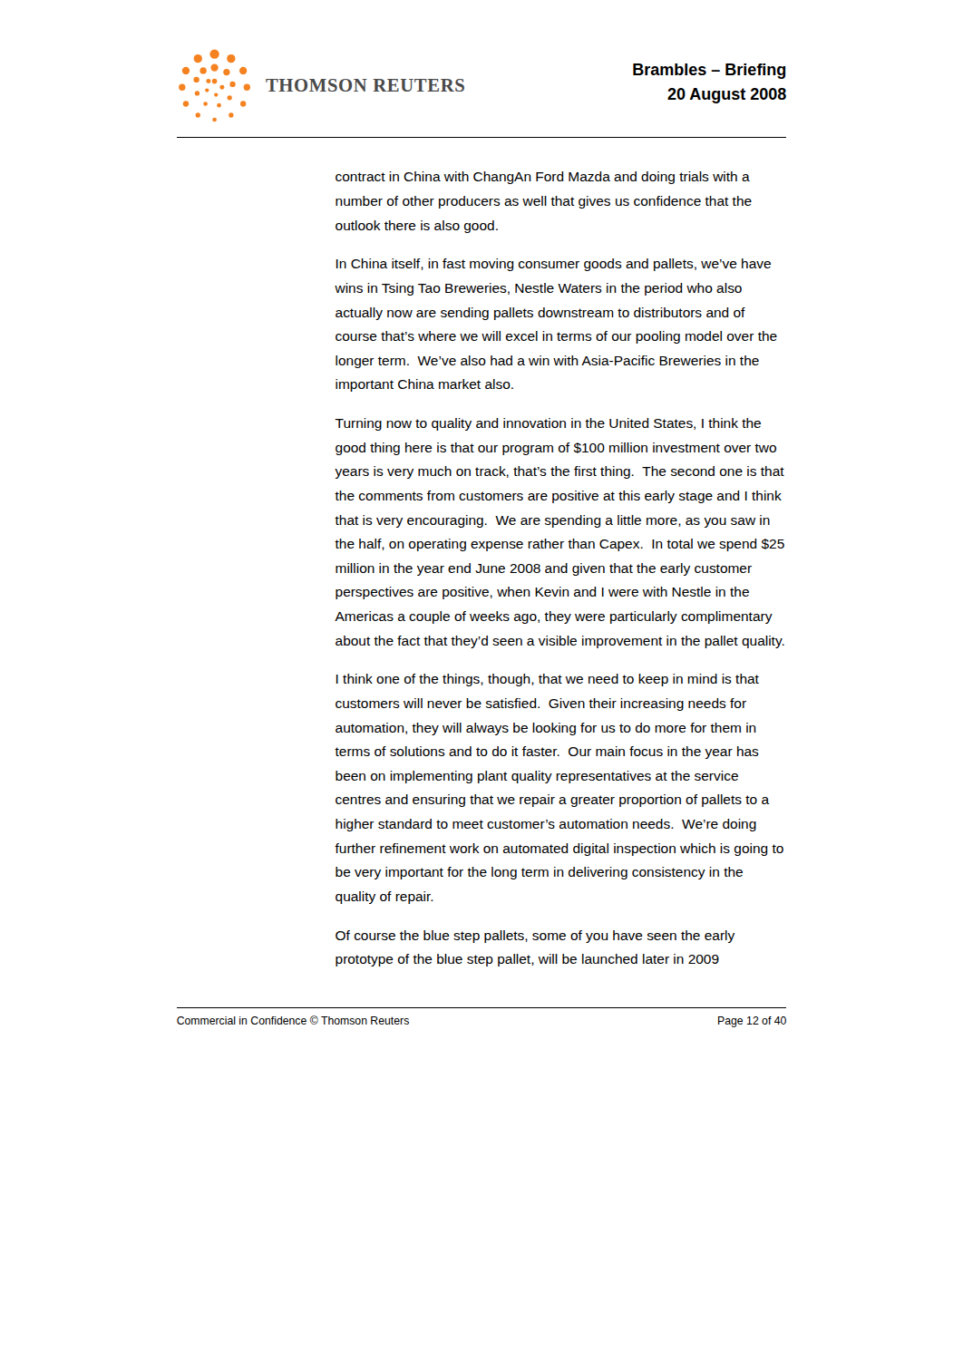THOMSON REUTERS
Brambles – Briefing
20 August 2008
contract in China with ChangAn Ford Mazda and doing trials with a number of other producers as well that gives us confidence that the outlook there is also good.
In China itself, in fast moving consumer goods and pallets, we’ve have wins in Tsing Tao Breweries, Nestle Waters in the period who also actually now are sending pallets downstream to distributors and of course that’s where we will excel in terms of our pooling model over the longer term. We’ve also had a win with Asia-Pacific Breweries in the important China market also.
Turning now to quality and innovation in the United States, I think the good thing here is that our program of $100 million investment over two years is very much on track, that’s the first thing. The second one is that the comments from customers are positive at this early stage and I think that is very encouraging. We are spending a little more, as you saw in the half, on operating expense rather than Capex. In total we spend $25 million in the year end June 2008 and given that the early customer perspectives are positive, when Kevin and I were with Nestle in the Americas a couple of weeks ago, they were particularly complimentary about the fact that they’d seen a visible improvement in the pallet quality.
I think one of the things, though, that we need to keep in mind is that customers will never be satisfied. Given their increasing needs for automation, they will always be looking for us to do more for them in terms of solutions and to do it faster. Our main focus in the year has been on implementing plant quality representatives at the service centres and ensuring that we repair a greater proportion of pallets to a higher standard to meet customer’s automation needs. We’re doing further refinement work on automated digital inspection which is going to be very important for the long term in delivering consistency in the quality of repair.
Of course the blue step pallets, some of you have seen the early prototype of the blue step pallet, will be launched later in 2009
Commercial in Confidence © Thomson Reuters
Page 12 of 40